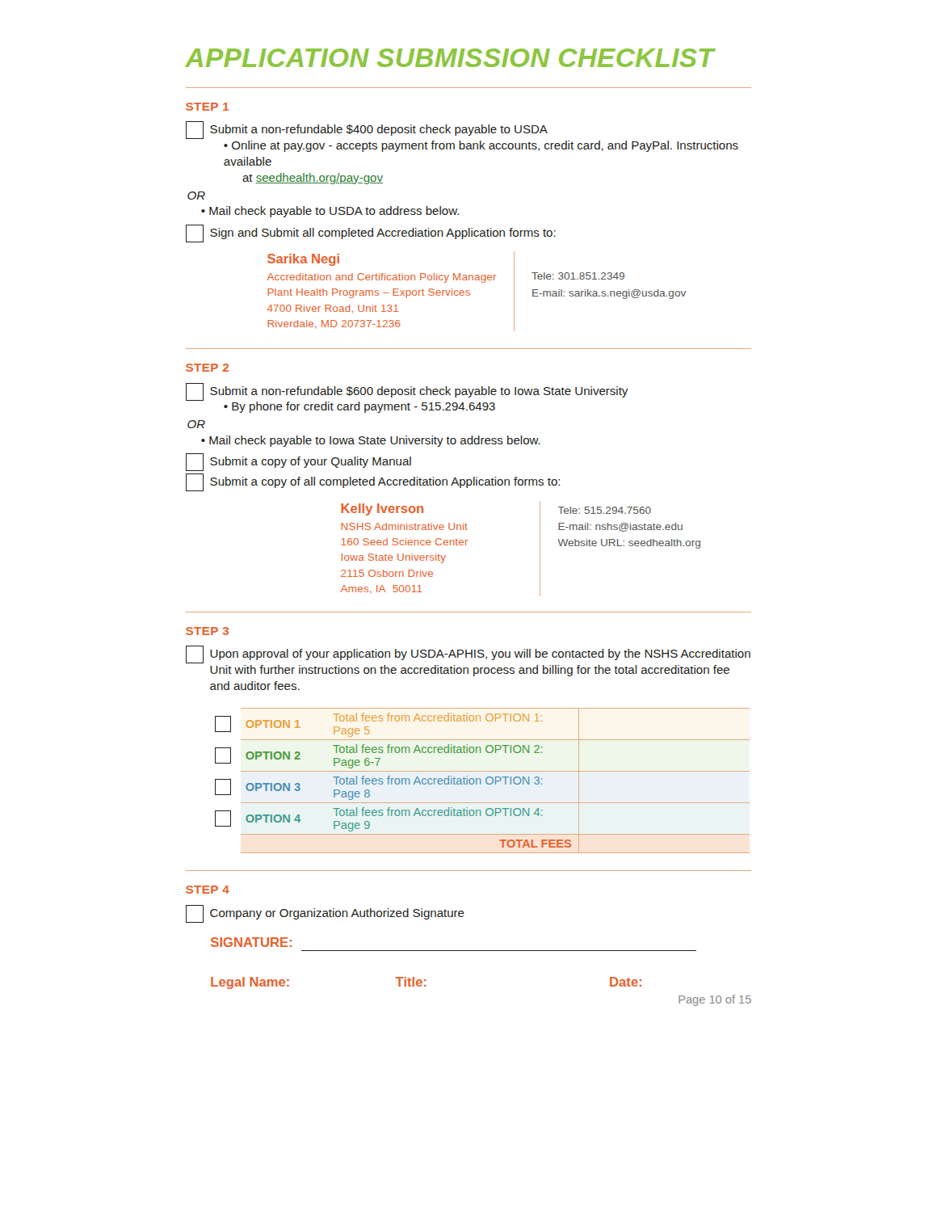APPLICATION SUBMISSION CHECKLIST
STEP 1
Submit a non-refundable $400 deposit check payable to USDA • Online at pay.gov - accepts payment from bank accounts, credit card, and PayPal. Instructions available at seedhealth.org/pay-gov
OR
• Mail check payable to USDA to address below.
Sign and Submit all completed Accrediation Application forms to:
Sarika Negi
Accreditation and Certification Policy Manager
Plant Health Programs – Export Services
4700 River Road, Unit 131
Riverdale, MD 20737-1236
Tele: 301.851.2349
E-mail: sarika.s.negi@usda.gov
STEP 2
Submit a non-refundable $600 deposit check payable to Iowa State University • By phone for credit card payment - 515.294.6493
OR
• Mail check payable to Iowa State University to address below.
Submit a copy of your Quality Manual
Submit a copy of all completed Accreditation Application forms to:
Kelly Iverson
NSHS Administrative Unit
160 Seed Science Center
Iowa State University
2115 Osborn Drive
Ames, IA 50011
Tele: 515.294.7560
E-mail: nshs@iastate.edu
Website URL: seedhealth.org
STEP 3
Upon approval of your application by USDA-APHIS, you will be contacted by the NSHS Accreditation Unit with further instructions on the accreditation process and billing for the total accreditation fee and auditor fees.
| | OPTION 1 | Total fees from Accreditation OPTION 1: Page 5 | |
| | OPTION 2 | Total fees from Accreditation OPTION 2: Page 6-7 | |
| | OPTION 3 | Total fees from Accreditation OPTION 3: Page 8 | |
| | OPTION 4 | Total fees from Accreditation OPTION 4: Page 9 | |
| | TOTAL FEES | |
STEP 4
Company or Organization Authorized Signature
SIGNATURE:
Legal Name: Title: Date:
Page 10 of 15